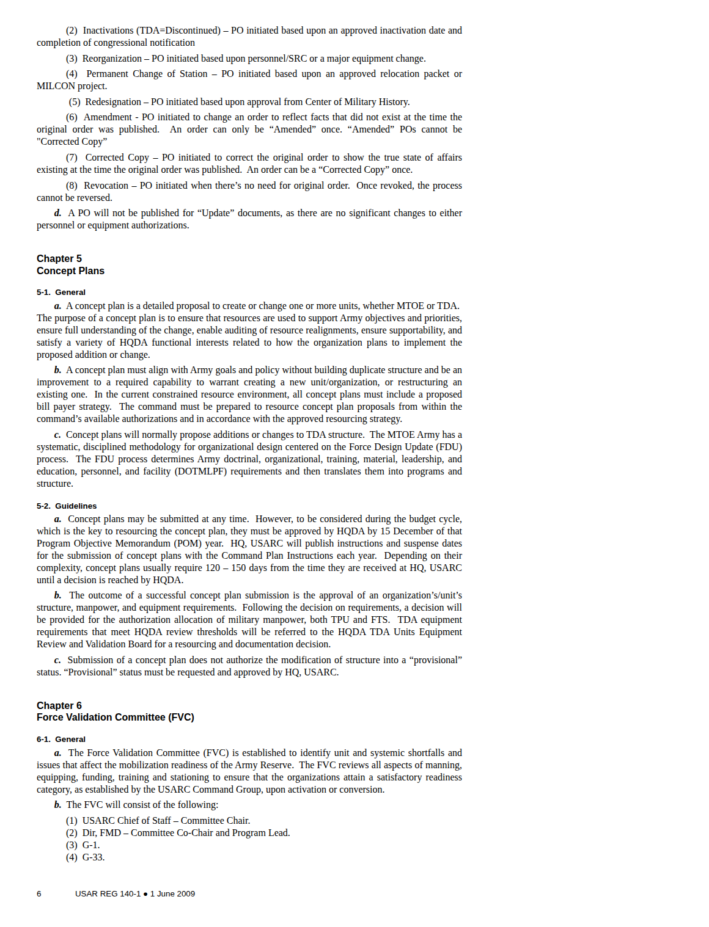(2) Inactivations (TDA=Discontinued) – PO initiated based upon an approved inactivation date and completion of congressional notification
(3) Reorganization – PO initiated based upon personnel/SRC or a major equipment change.
(4) Permanent Change of Station – PO initiated based upon an approved relocation packet or MILCON project.
(5) Redesignation – PO initiated based upon approval from Center of Military History.
(6) Amendment - PO initiated to change an order to reflect facts that did not exist at the time the original order was published. An order can only be “Amended” once. “Amended” POs cannot be "Corrected Copy”
(7) Corrected Copy – PO initiated to correct the original order to show the true state of affairs existing at the time the original order was published. An order can be a “Corrected Copy” once.
(8) Revocation – PO initiated when there’s no need for original order. Once revoked, the process cannot be reversed.
d. A PO will not be published for “Update” documents, as there are no significant changes to either personnel or equipment authorizations.
Chapter 5Concept Plans
5-1. General
a. A concept plan is a detailed proposal to create or change one or more units, whether MTOE or TDA. The purpose of a concept plan is to ensure that resources are used to support Army objectives and priorities, ensure full understanding of the change, enable auditing of resource realignments, ensure supportability, and satisfy a variety of HQDA functional interests related to how the organization plans to implement the proposed addition or change.
b. A concept plan must align with Army goals and policy without building duplicate structure and be an improvement to a required capability to warrant creating a new unit/organization, or restructuring an existing one. In the current constrained resource environment, all concept plans must include a proposed bill payer strategy. The command must be prepared to resource concept plan proposals from within the command’s available authorizations and in accordance with the approved resourcing strategy.
c. Concept plans will normally propose additions or changes to TDA structure. The MTOE Army has a systematic, disciplined methodology for organizational design centered on the Force Design Update (FDU) process. The FDU process determines Army doctrinal, organizational, training, material, leadership, and education, personnel, and facility (DOTMLPF) requirements and then translates them into programs and structure.
5-2. Guidelines
a. Concept plans may be submitted at any time. However, to be considered during the budget cycle, which is the key to resourcing the concept plan, they must be approved by HQDA by 15 December of that Program Objective Memorandum (POM) year. HQ, USARC will publish instructions and suspense dates for the submission of concept plans with the Command Plan Instructions each year. Depending on their complexity, concept plans usually require 120 – 150 days from the time they are received at HQ, USARC until a decision is reached by HQDA.
b. The outcome of a successful concept plan submission is the approval of an organization’s/unit’s structure, manpower, and equipment requirements. Following the decision on requirements, a decision will be provided for the authorization allocation of military manpower, both TPU and FTS. TDA equipment requirements that meet HQDA review thresholds will be referred to the HQDA TDA Units Equipment Review and Validation Board for a resourcing and documentation decision.
c. Submission of a concept plan does not authorize the modification of structure into a “provisional” status. “Provisional” status must be requested and approved by HQ, USARC.
Chapter 6Force Validation Committee (FVC)
6-1. General
a. The Force Validation Committee (FVC) is established to identify unit and systemic shortfalls and issues that affect the mobilization readiness of the Army Reserve. The FVC reviews all aspects of manning, equipping, funding, training and stationing to ensure that the organizations attain a satisfactory readiness category, as established by the USARC Command Group, upon activation or conversion.
b. The FVC will consist of the following:
(1) USARC Chief of Staff – Committee Chair.
(2) Dir, FMD – Committee Co-Chair and Program Lead.
(3) G-1.
(4) G-33.
6 USAR REG 140-1 ● 1 June 2009